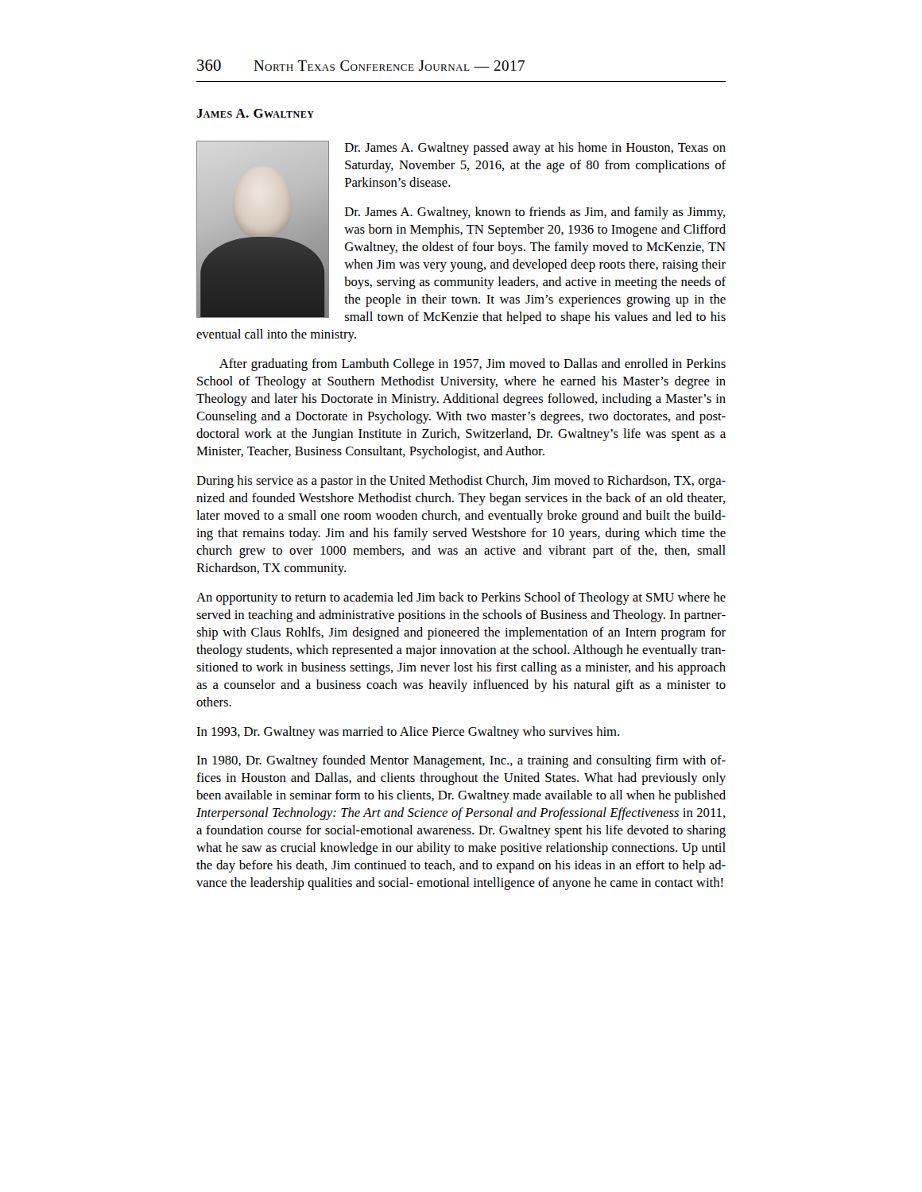360
North Texas Conference Journal — 2017
James A. Gwaltney
Dr. James A. Gwaltney passed away at his home in Houston, Texas on Saturday, November 5, 2016, at the age of 80 from complications of Parkinson’s disease.
Dr. James A. Gwaltney, known to friends as Jim, and family as Jimmy, was born in Memphis, TN September 20, 1936 to Imogene and Clifford Gwaltney, the oldest of four boys. The family moved to McKenzie, TN when Jim was very young, and developed deep roots there, raising their boys, serving as community leaders, and active in meeting the needs of the people in their town. It was Jim’s experiences growing up in the small town of McKenzie that helped to shape his values and led to his eventual call into the ministry.
After graduating from Lambuth College in 1957, Jim moved to Dallas and enrolled in Perkins School of Theology at Southern Methodist University, where he earned his Master’s degree in Theology and later his Doctorate in Ministry. Additional degrees followed, including a Master’s in Counseling and a Doctorate in Psychology. With two master’s degrees, two doctorates, and post-doctoral work at the Jungian Institute in Zurich, Switzerland, Dr. Gwaltney’s life was spent as a Minister, Teacher, Business Consultant, Psychologist, and Author.
During his service as a pastor in the United Methodist Church, Jim moved to Richardson, TX, organized and founded Westshore Methodist church. They began services in the back of an old theater, later moved to a small one room wooden church, and eventually broke ground and built the building that remains today. Jim and his family served Westshore for 10 years, during which time the church grew to over 1000 members, and was an active and vibrant part of the, then, small Richardson, TX community.
An opportunity to return to academia led Jim back to Perkins School of Theology at SMU where he served in teaching and administrative positions in the schools of Business and Theology. In partnership with Claus Rohlfs, Jim designed and pioneered the implementation of an Intern program for theology students, which represented a major innovation at the school. Although he eventually transitioned to work in business settings, Jim never lost his first calling as a minister, and his approach as a counselor and a business coach was heavily influenced by his natural gift as a minister to others.
In 1993, Dr. Gwaltney was married to Alice Pierce Gwaltney who survives him.
In 1980, Dr. Gwaltney founded Mentor Management, Inc., a training and consulting firm with offices in Houston and Dallas, and clients throughout the United States. What had previously only been available in seminar form to his clients, Dr. Gwaltney made available to all when he published Interpersonal Technology: The Art and Science of Personal and Professional Effectiveness in 2011, a foundation course for social-emotional awareness. Dr. Gwaltney spent his life devoted to sharing what he saw as crucial knowledge in our ability to make positive relationship connections. Up until the day before his death, Jim continued to teach, and to expand on his ideas in an effort to help advance the leadership qualities and social- emotional intelligence of anyone he came in contact with!